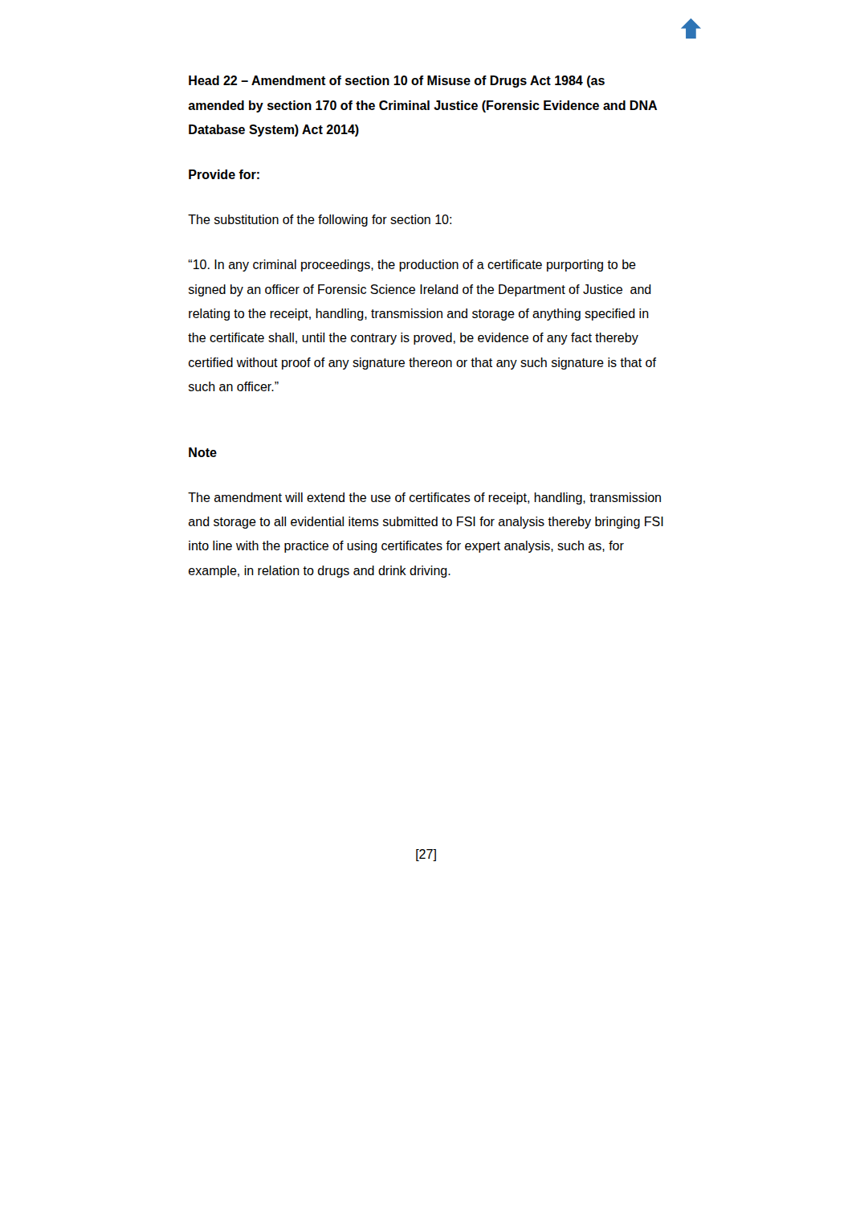Head 22 – Amendment of section 10 of Misuse of Drugs Act 1984 (as amended by section 170 of the Criminal Justice (Forensic Evidence and DNA Database System) Act 2014)
Provide for:
The substitution of the following for section 10:
“10. In any criminal proceedings, the production of a certificate purporting to be signed by an officer of Forensic Science Ireland of the Department of Justice and relating to the receipt, handling, transmission and storage of anything specified in the certificate shall, until the contrary is proved, be evidence of any fact thereby certified without proof of any signature thereon or that any such signature is that of such an officer.”
Note
The amendment will extend the use of certificates of receipt, handling, transmission and storage to all evidential items submitted to FSI for analysis thereby bringing FSI into line with the practice of using certificates for expert analysis, such as, for example, in relation to drugs and drink driving.
[27]